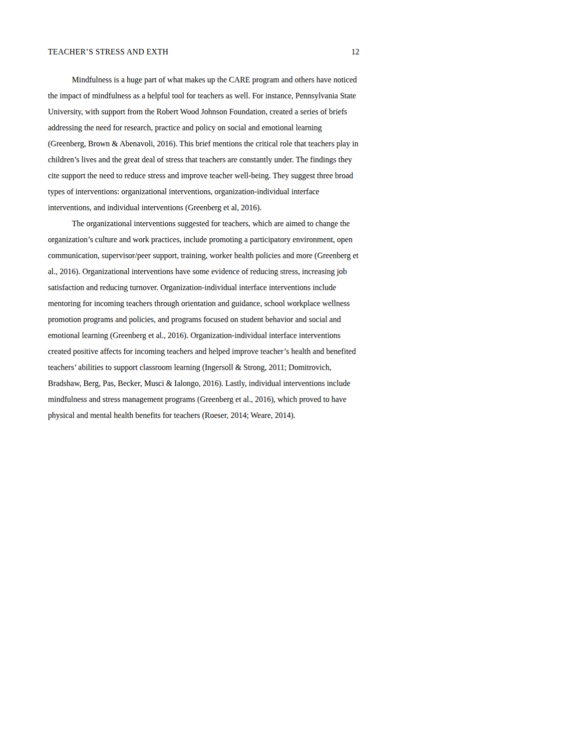Teacher’s Stress and EXTH 12
Mindfulness is a huge part of what makes up the CARE program and others have noticed the impact of mindfulness as a helpful tool for teachers as well. For instance, Pennsylvania State University, with support from the Robert Wood Johnson Foundation, created a series of briefs addressing the need for research, practice and policy on social and emotional learning (Greenberg, Brown & Abenavoli, 2016). This brief mentions the critical role that teachers play in children’s lives and the great deal of stress that teachers are constantly under. The findings they cite support the need to reduce stress and improve teacher well-being. They suggest three broad types of interventions: organizational interventions, organization-individual interface interventions, and individual interventions (Greenberg et al, 2016).
The organizational interventions suggested for teachers, which are aimed to change the organization’s culture and work practices, include promoting a participatory environment, open communication, supervisor/peer support, training, worker health policies and more (Greenberg et al., 2016). Organizational interventions have some evidence of reducing stress, increasing job satisfaction and reducing turnover. Organization-individual interface interventions include mentoring for incoming teachers through orientation and guidance, school workplace wellness promotion programs and policies, and programs focused on student behavior and social and emotional learning (Greenberg et al., 2016). Organization-individual interface interventions created positive affects for incoming teachers and helped improve teacher’s health and benefited teachers’ abilities to support classroom learning (Ingersoll & Strong, 2011; Domitrovich, Bradshaw, Berg, Pas, Becker, Musci & Ialongo, 2016). Lastly, individual interventions include mindfulness and stress management programs (Greenberg et al., 2016), which proved to have physical and mental health benefits for teachers (Roeser, 2014; Weare, 2014).